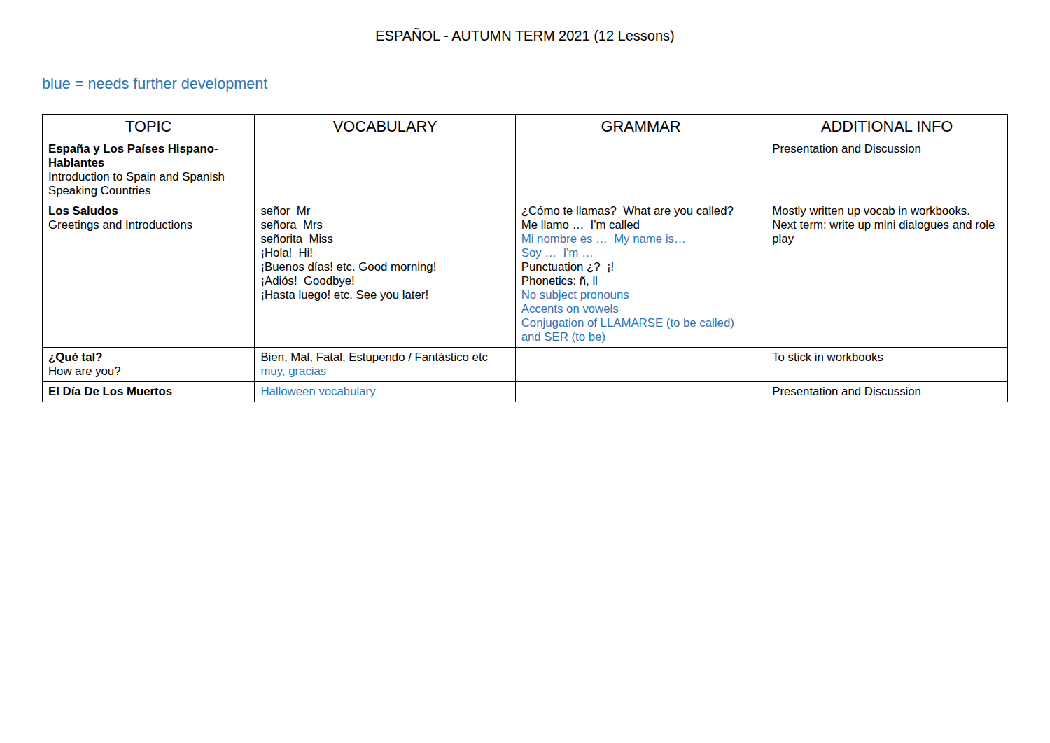ESPAÑOL - AUTUMN TERM 2021 (12 Lessons)
blue = needs further development
| TOPIC | VOCABULARY | GRAMMAR | ADDITIONAL INFO |
| --- | --- | --- | --- |
| España y Los Países Hispano-Hablantes Introduction to Spain and Spanish Speaking Countries | | | Presentation and Discussion |
| Los Saludos Greetings and Introductions | señor Mr señora Mrs señorita Miss ¡Hola! Hi! ¡Buenos días! etc. Good morning! ¡Adiós! Goodbye! ¡Hasta luego! etc. See you later! | ¿Cómo te llamas? What are you called? Me llamo … I'm called Mi nombre es … My name is… Soy … I'm … Punctuation ¿? ¡! Phonetics: ñ, ll No subject pronouns Accents on vowels Conjugation of LLAMARSE (to be called) and SER (to be) | Mostly written up vocab in workbooks. Next term: write up mini dialogues and role play |
| ¿Qué tal? How are you? | Bien, Mal, Fatal, Estupendo / Fantástico etc muy, gracias | | To stick in workbooks |
| El Día De Los Muertos | Halloween vocabulary | | Presentation and Discussion |